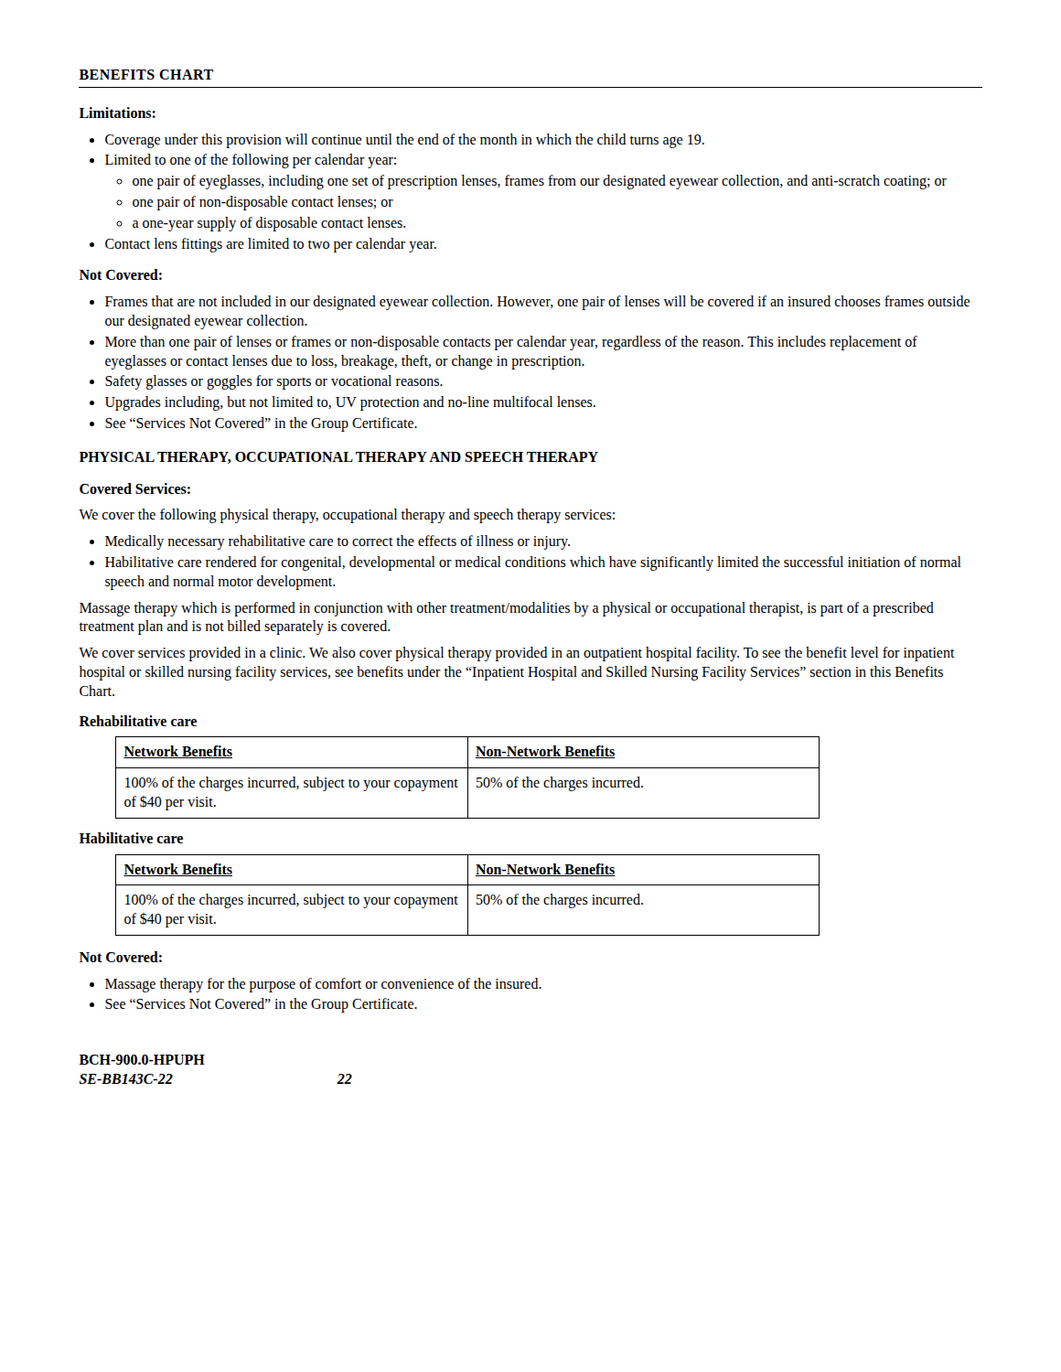BENEFITS CHART
Limitations:
Coverage under this provision will continue until the end of the month in which the child turns age 19.
Limited to one of the following per calendar year:
one pair of eyeglasses, including one set of prescription lenses, frames from our designated eyewear collection, and anti-scratch coating; or
one pair of non-disposable contact lenses; or
a one-year supply of disposable contact lenses.
Contact lens fittings are limited to two per calendar year.
Not Covered:
Frames that are not included in our designated eyewear collection. However, one pair of lenses will be covered if an insured chooses frames outside our designated eyewear collection.
More than one pair of lenses or frames or non-disposable contacts per calendar year, regardless of the reason. This includes replacement of eyeglasses or contact lenses due to loss, breakage, theft, or change in prescription.
Safety glasses or goggles for sports or vocational reasons.
Upgrades including, but not limited to, UV protection and no-line multifocal lenses.
See “Services Not Covered” in the Group Certificate.
PHYSICAL THERAPY, OCCUPATIONAL THERAPY AND SPEECH THERAPY
Covered Services:
We cover the following physical therapy, occupational therapy and speech therapy services:
Medically necessary rehabilitative care to correct the effects of illness or injury.
Habilitative care rendered for congenital, developmental or medical conditions which have significantly limited the successful initiation of normal speech and normal motor development.
Massage therapy which is performed in conjunction with other treatment/modalities by a physical or occupational therapist, is part of a prescribed treatment plan and is not billed separately is covered.
We cover services provided in a clinic. We also cover physical therapy provided in an outpatient hospital facility. To see the benefit level for inpatient hospital or skilled nursing facility services, see benefits under the “Inpatient Hospital and Skilled Nursing Facility Services” section in this Benefits Chart.
Rehabilitative care
| Network Benefits | Non-Network Benefits |
| 100% of the charges incurred, subject to your copayment of $40 per visit. | 50% of the charges incurred. |
Habilitative care
| Network Benefits | Non-Network Benefits |
| 100% of the charges incurred, subject to your copayment of $40 per visit. | 50% of the charges incurred. |
Not Covered:
Massage therapy for the purpose of comfort or convenience of the insured.
See “Services Not Covered” in the Group Certificate.
BCH-900.0-HPUPH
SE-BB143C-2222